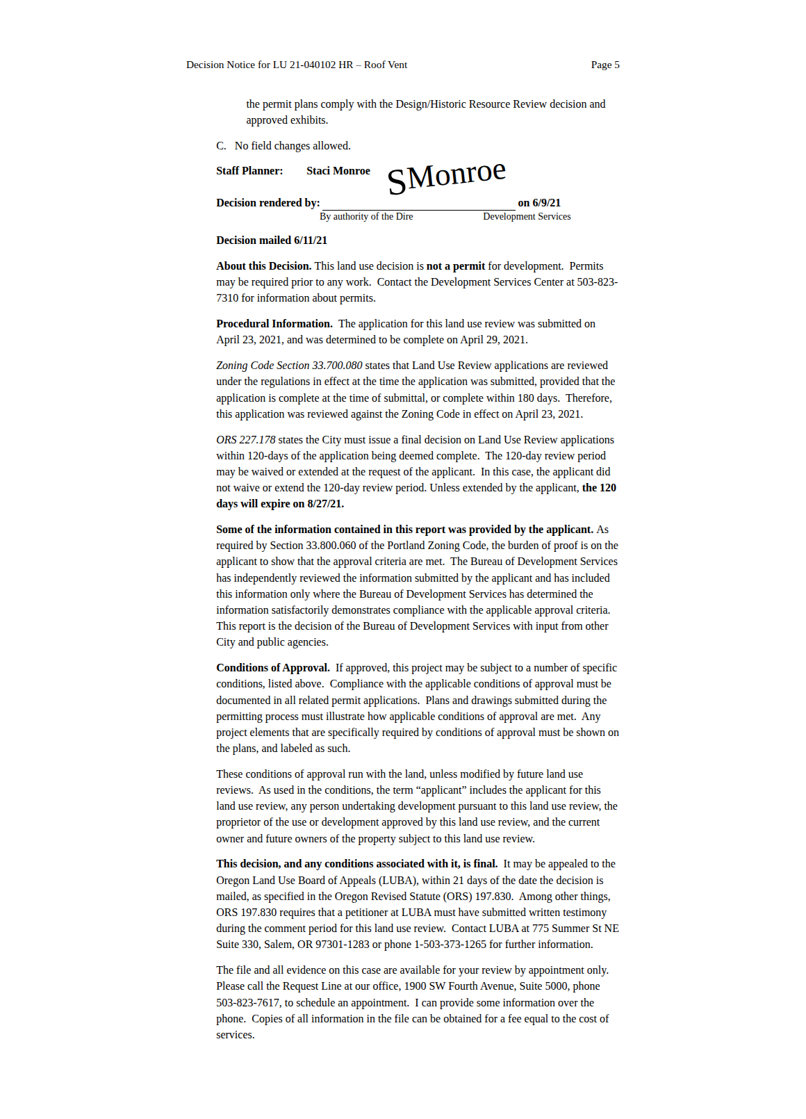Decision Notice for LU 21-040102 HR – Roof Vent Page 5
the permit plans comply with the Design/Historic Resource Review decision and approved exhibits.
C. No field changes allowed.
Staff Planner: Staci Monroe
Decision rendered by: on 6/9/21
SMonroe
By authority of the Dire Development Services
Decision mailed 6/11/21
About this Decision. This land use decision is not a permit for development. Permits may be required prior to any work. Contact the Development Services Center at 503-823-7310 for information about permits.
Procedural Information. The application for this land use review was submitted on April 23, 2021, and was determined to be complete on April 29, 2021.
Zoning Code Section 33.700.080 states that Land Use Review applications are reviewed under the regulations in effect at the time the application was submitted, provided that the application is complete at the time of submittal, or complete within 180 days. Therefore, this application was reviewed against the Zoning Code in effect on April 23, 2021.
ORS 227.178 states the City must issue a final decision on Land Use Review applications within 120-days of the application being deemed complete. The 120-day review period may be waived or extended at the request of the applicant. In this case, the applicant did not waive or extend the 120-day review period. Unless extended by the applicant, the 120 days will expire on 8/27/21.
Some of the information contained in this report was provided by the applicant. As required by Section 33.800.060 of the Portland Zoning Code, the burden of proof is on the applicant to show that the approval criteria are met. The Bureau of Development Services has independently reviewed the information submitted by the applicant and has included this information only where the Bureau of Development Services has determined the information satisfactorily demonstrates compliance with the applicable approval criteria. This report is the decision of the Bureau of Development Services with input from other City and public agencies.
Conditions of Approval. If approved, this project may be subject to a number of specific conditions, listed above. Compliance with the applicable conditions of approval must be documented in all related permit applications. Plans and drawings submitted during the permitting process must illustrate how applicable conditions of approval are met. Any project elements that are specifically required by conditions of approval must be shown on the plans, and labeled as such.
These conditions of approval run with the land, unless modified by future land use reviews. As used in the conditions, the term “applicant” includes the applicant for this land use review, any person undertaking development pursuant to this land use review, the proprietor of the use or development approved by this land use review, and the current owner and future owners of the property subject to this land use review.
This decision, and any conditions associated with it, is final. It may be appealed to the Oregon Land Use Board of Appeals (LUBA), within 21 days of the date the decision is mailed, as specified in the Oregon Revised Statute (ORS) 197.830. Among other things, ORS 197.830 requires that a petitioner at LUBA must have submitted written testimony during the comment period for this land use review. Contact LUBA at 775 Summer St NE Suite 330, Salem, OR 97301-1283 or phone 1-503-373-1265 for further information.
The file and all evidence on this case are available for your review by appointment only. Please call the Request Line at our office, 1900 SW Fourth Avenue, Suite 5000, phone 503-823-7617, to schedule an appointment. I can provide some information over the phone. Copies of all information in the file can be obtained for a fee equal to the cost of services.